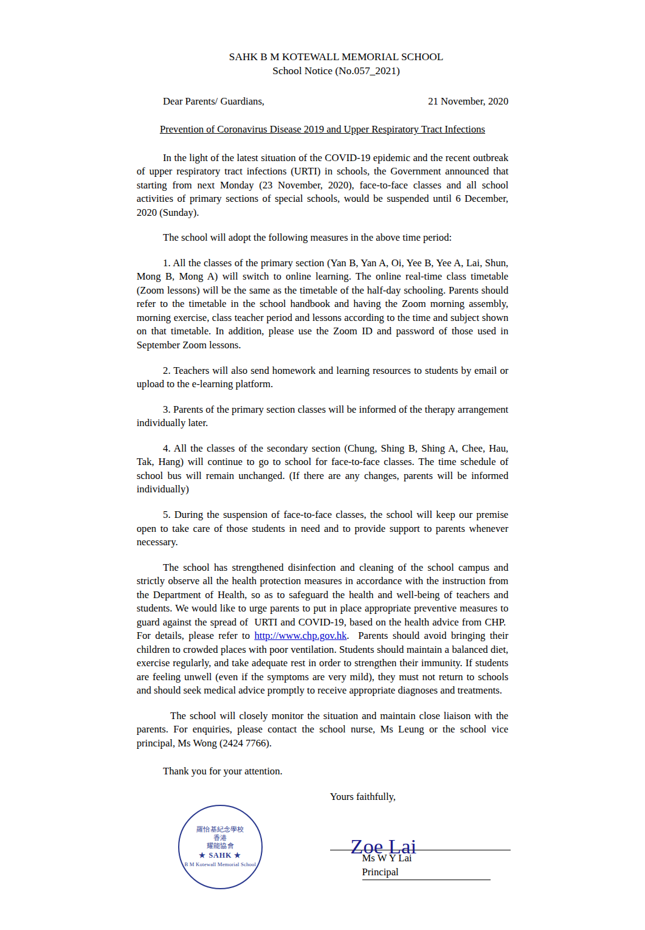SAHK B M KOTEWALL MEMORIAL SCHOOL
School Notice (No.057_2021)
Dear Parents/ Guardians,
21 November, 2020
Prevention of Coronavirus Disease 2019 and Upper Respiratory Tract Infections
In the light of the latest situation of the COVID-19 epidemic and the recent outbreak of upper respiratory tract infections (URTI) in schools, the Government announced that starting from next Monday (23 November, 2020), face-to-face classes and all school activities of primary sections of special schools, would be suspended until 6 December, 2020 (Sunday).
The school will adopt the following measures in the above time period:
1. All the classes of the primary section (Yan B, Yan A, Oi, Yee B, Yee A, Lai, Shun, Mong B, Mong A) will switch to online learning. The online real-time class timetable (Zoom lessons) will be the same as the timetable of the half-day schooling. Parents should refer to the timetable in the school handbook and having the Zoom morning assembly, morning exercise, class teacher period and lessons according to the time and subject shown on that timetable. In addition, please use the Zoom ID and password of those used in September Zoom lessons.
2. Teachers will also send homework and learning resources to students by email or upload to the e-learning platform.
3. Parents of the primary section classes will be informed of the therapy arrangement individually later.
4. All the classes of the secondary section (Chung, Shing B, Shing A, Chee, Hau, Tak, Hang) will continue to go to school for face-to-face classes. The time schedule of school bus will remain unchanged. (If there are any changes, parents will be informed individually)
5. During the suspension of face-to-face classes, the school will keep our premise open to take care of those students in need and to provide support to parents whenever necessary.
The school has strengthened disinfection and cleaning of the school campus and strictly observe all the health protection measures in accordance with the instruction from the Department of Health, so as to safeguard the health and well-being of teachers and students. We would like to urge parents to put in place appropriate preventive measures to guard against the spread of URTI and COVID-19, based on the health advice from CHP. For details, please refer to http://www.chp.gov.hk. Parents should avoid bringing their children to crowded places with poor ventilation. Students should maintain a balanced diet, exercise regularly, and take adequate rest in order to strengthen their immunity. If students are feeling unwell (even if the symptoms are very mild), they must not return to schools and should seek medical advice promptly to receive appropriate diagnoses and treatments.
The school will closely monitor the situation and maintain close liaison with the parents. For enquiries, please contact the school nurse, Ms Leung or the school vice principal, Ms Wong (2424 7766).
Thank you for your attention.
羅怡基紀念學校
香港
耀能協會
★ SAHK ★
B M Kotewall Memorial School
Yours faithfully,
Zoe Lai
Ms W Y Lai
Principal